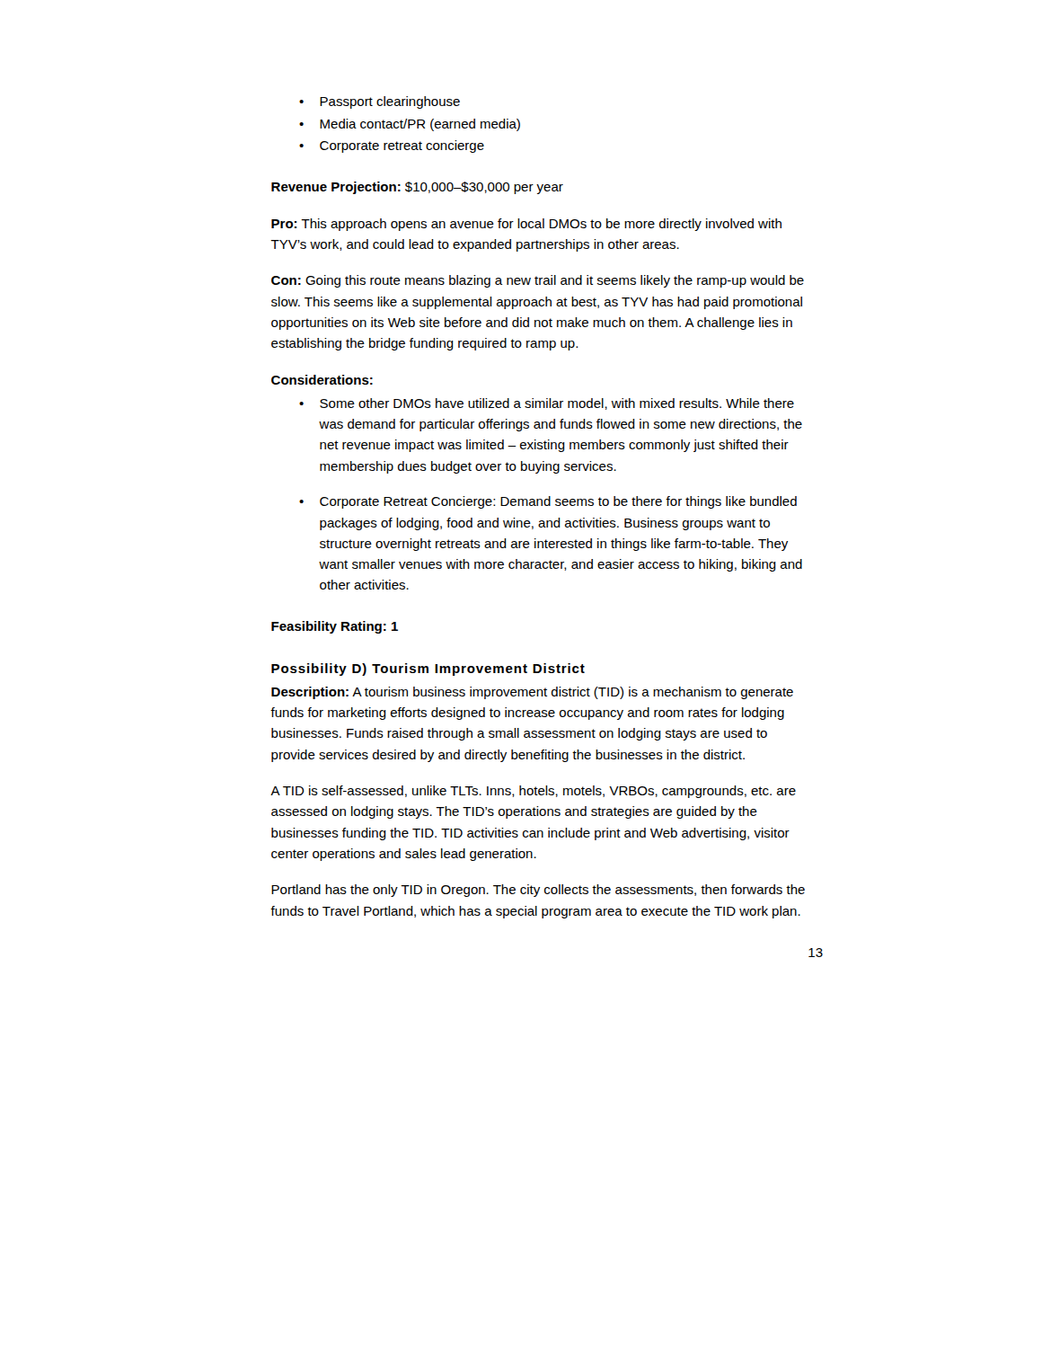Passport clearinghouse
Media contact/PR (earned media)
Corporate retreat concierge
Revenue Projection: $10,000–$30,000 per year
Pro: This approach opens an avenue for local DMOs to be more directly involved with TYV’s work, and could lead to expanded partnerships in other areas.
Con: Going this route means blazing a new trail and it seems likely the ramp-up would be slow. This seems like a supplemental approach at best, as TYV has had paid promotional opportunities on its Web site before and did not make much on them. A challenge lies in establishing the bridge funding required to ramp up.
Considerations:
Some other DMOs have utilized a similar model, with mixed results. While there was demand for particular offerings and funds flowed in some new directions, the net revenue impact was limited – existing members commonly just shifted their membership dues budget over to buying services.
Corporate Retreat Concierge: Demand seems to be there for things like bundled packages of lodging, food and wine, and activities. Business groups want to structure overnight retreats and are interested in things like farm-to-table. They want smaller venues with more character, and easier access to hiking, biking and other activities.
Feasibility Rating: 1
Possibility D) Tourism Improvement District
Description: A tourism business improvement district (TID) is a mechanism to generate funds for marketing efforts designed to increase occupancy and room rates for lodging businesses. Funds raised through a small assessment on lodging stays are used to provide services desired by and directly benefiting the businesses in the district.
A TID is self-assessed, unlike TLTs. Inns, hotels, motels, VRBOs, campgrounds, etc. are assessed on lodging stays. The TID’s operations and strategies are guided by the businesses funding the TID. TID activities can include print and Web advertising, visitor center operations and sales lead generation.
Portland has the only TID in Oregon. The city collects the assessments, then forwards the funds to Travel Portland, which has a special program area to execute the TID work plan.
13